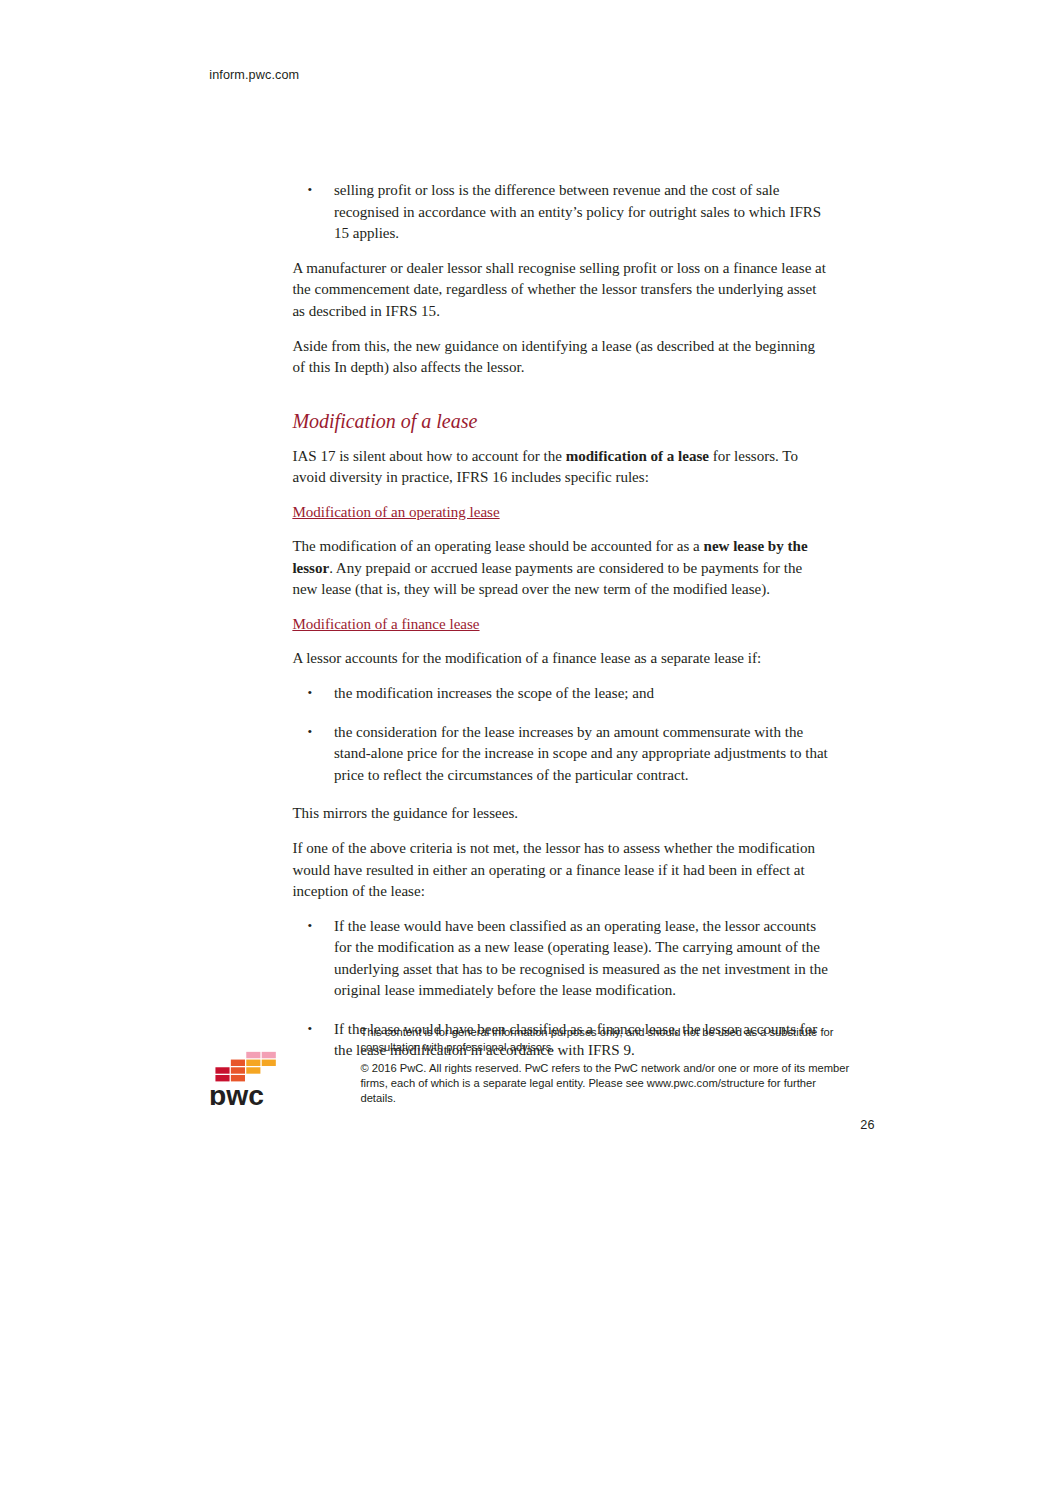inform.pwc.com
selling profit or loss is the difference between revenue and the cost of sale recognised in accordance with an entity’s policy for outright sales to which IFRS 15 applies.
A manufacturer or dealer lessor shall recognise selling profit or loss on a finance lease at the commencement date, regardless of whether the lessor transfers the underlying asset as described in IFRS 15.
Aside from this, the new guidance on identifying a lease (as described at the beginning of this In depth) also affects the lessor.
Modification of a lease
IAS 17 is silent about how to account for the modification of a lease for lessors. To avoid diversity in practice, IFRS 16 includes specific rules:
Modification of an operating lease
The modification of an operating lease should be accounted for as a new lease by the lessor. Any prepaid or accrued lease payments are considered to be payments for the new lease (that is, they will be spread over the new term of the modified lease).
Modification of a finance lease
A lessor accounts for the modification of a finance lease as a separate lease if:
the modification increases the scope of the lease; and
the consideration for the lease increases by an amount commensurate with the stand-alone price for the increase in scope and any appropriate adjustments to that price to reflect the circumstances of the particular contract.
This mirrors the guidance for lessees.
If one of the above criteria is not met, the lessor has to assess whether the modification would have resulted in either an operating or a finance lease if it had been in effect at inception of the lease:
If the lease would have been classified as an operating lease, the lessor accounts for the modification as a new lease (operating lease). The carrying amount of the underlying asset that has to be recognised is measured as the net investment in the original lease immediately before the lease modification.
If the lease would have been classified as a finance lease, the lessor accounts for the lease modification in accordance with IFRS 9.
pwc
This content is for general information purposes only, and should not be used as a substitute for consultation with professional advisors.
© 2016 PwC. All rights reserved. PwC refers to the PwC network and/or one or more of its member firms, each of which is a separate legal entity. Please see www.pwc.com/structure for further details.
26